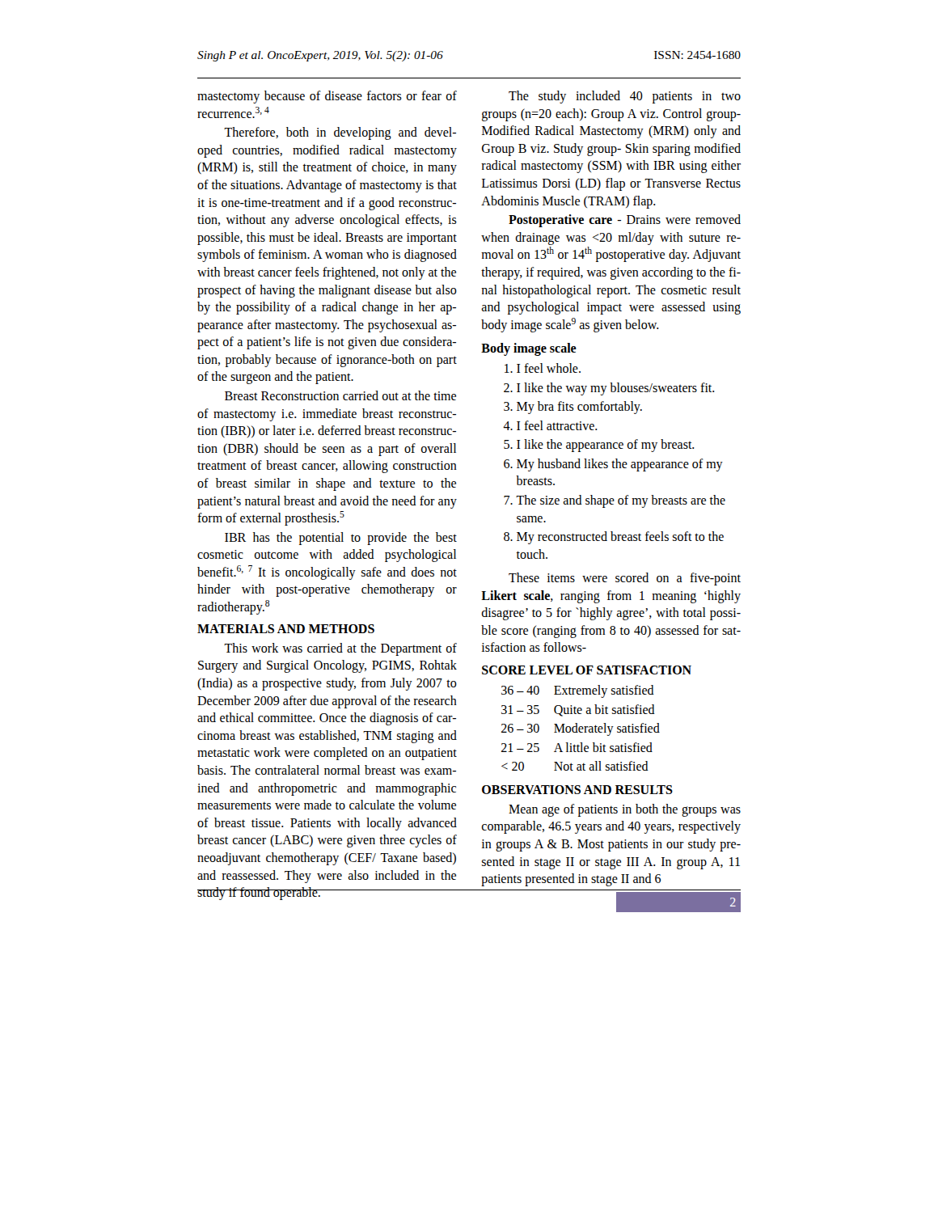Singh P et al. OncoExpert, 2019, Vol. 5(2): 01-06
ISSN: 2454-1680
mastectomy because of disease factors or fear of recurrence.3, 4
Therefore, both in developing and developed countries, modified radical mastectomy (MRM) is, still the treatment of choice, in many of the situations. Advantage of mastectomy is that it is one-time-treatment and if a good reconstruction, without any adverse oncological effects, is possible, this must be ideal. Breasts are important symbols of feminism. A woman who is diagnosed with breast cancer feels frightened, not only at the prospect of having the malignant disease but also by the possibility of a radical change in her appearance after mastectomy. The psychosexual aspect of a patient’s life is not given due consideration, probably because of ignorance-both on part of the surgeon and the patient.
Breast Reconstruction carried out at the time of mastectomy i.e. immediate breast reconstruction (IBR)) or later i.e. deferred breast reconstruction (DBR) should be seen as a part of overall treatment of breast cancer, allowing construction of breast similar in shape and texture to the patient’s natural breast and avoid the need for any form of external prosthesis.5
IBR has the potential to provide the best cosmetic outcome with added psychological benefit.6, 7 It is oncologically safe and does not hinder with post-operative chemotherapy or radiotherapy.8
Materials and Methods
This work was carried at the Department of Surgery and Surgical Oncology, PGIMS, Rohtak (India) as a prospective study, from July 2007 to December 2009 after due approval of the research and ethical committee. Once the diagnosis of carcinoma breast was established, TNM staging and metastatic work were completed on an outpatient basis. The contralateral normal breast was examined and anthropometric and mammographic measurements were made to calculate the volume of breast tissue. Patients with locally advanced breast cancer (LABC) were given three cycles of neoadjuvant chemotherapy (CEF/ Taxane based) and reassessed. They were also included in the study if found operable.
The study included 40 patients in two groups (n=20 each): Group A viz. Control group-Modified Radical Mastectomy (MRM) only and Group B viz. Study group- Skin sparing modified radical mastectomy (SSM) with IBR using either Latissimus Dorsi (LD) flap or Transverse Rectus Abdominis Muscle (TRAM) flap.
Postoperative care - Drains were removed when drainage was <20 ml/day with suture removal on 13th or 14th postoperative day. Adjuvant therapy, if required, was given according to the final histopathological report. The cosmetic result and psychological impact were assessed using body image scale9 as given below.
Body image scale
I feel whole.
I like the way my blouses/sweaters fit.
My bra fits comfortably.
I feel attractive.
I like the appearance of my breast.
My husband likes the appearance of my breasts.
The size and shape of my breasts are the same.
My reconstructed breast feels soft to the touch.
These items were scored on a five-point Likert scale, ranging from 1 meaning ‘highly disagree’ to 5 for `highly agree’, with total possible score (ranging from 8 to 40) assessed for satisfaction as follows-
Score level of satisfaction
| 36 – 40 | Extremely satisfied |
| 31 – 35 | Quite a bit satisfied |
| 26 – 30 | Moderately satisfied |
| 21 – 25 | A little bit satisfied |
| < 20 | Not at all satisfied |
Observations and Results
Mean age of patients in both the groups was comparable, 46.5 years and 40 years, respectively in groups A & B. Most patients in our study presented in stage II or stage III A. In group A, 11 patients presented in stage II and 6
2